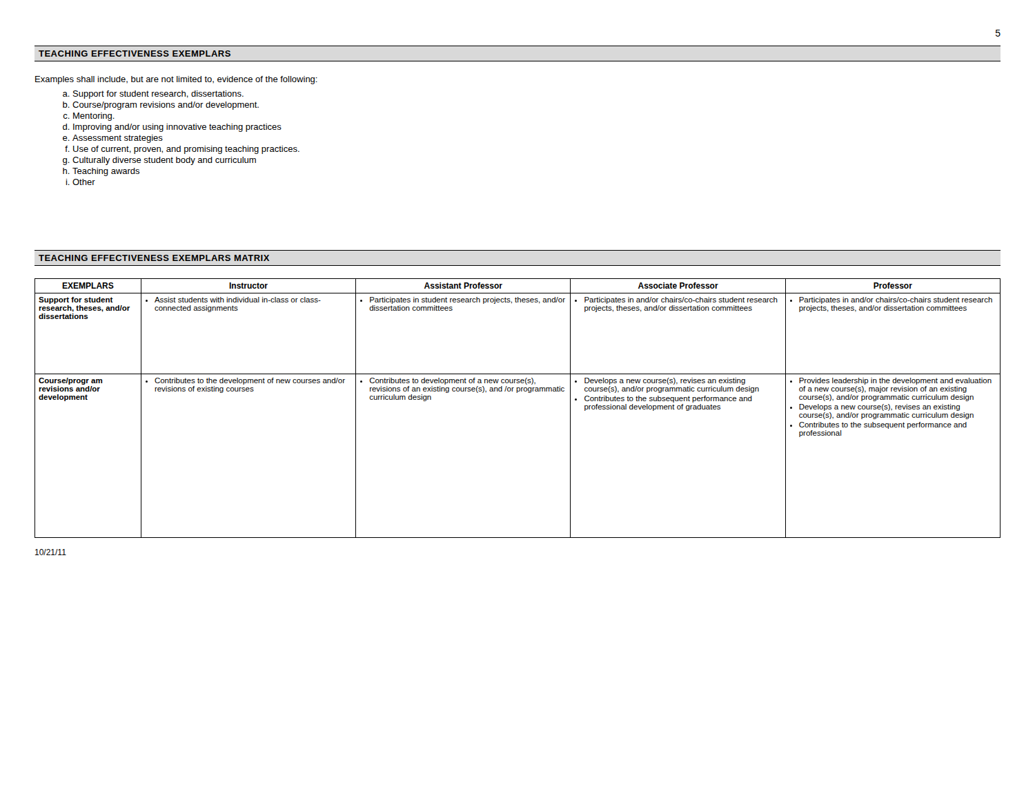5
TEACHING EFFECTIVENESS EXEMPLARS
Examples shall include, but are not limited to, evidence of the following:
Support for student research, dissertations.
Course/program revisions and/or development.
Mentoring.
Improving and/or using innovative teaching practices
Assessment strategies
Use of current, proven, and promising teaching practices.
Culturally diverse student body and curriculum
Teaching awards
Other
TEACHING EFFECTIVENESS EXEMPLARS MATRIX
| EXEMPLARS | Instructor | Assistant Professor | Associate Professor | Professor |
| --- | --- | --- | --- | --- |
| Support for student research, theses, and/or dissertations | Assist students with individual in-class or class-connected assignments | Participates in student research projects, theses, and/or dissertation committees | Participates in and/or chairs/co-chairs student research projects, theses, and/or dissertation committees | Participates in and/or chairs/co-chairs student research projects, theses, and/or dissertation committees |
| Course/progr am revisions and/or development | Contributes to the development of new courses and/or revisions of existing courses | Contributes to development of a new course(s), revisions of an existing course(s), and /or programmatic curriculum design | Develops a new course(s), revises an existing course(s), and/or programmatic curriculum design Contributes to the subsequent performance and professional development of graduates | Provides leadership in the development and evaluation of a new course(s), major revision of an existing course(s), and/or programmatic curriculum design Develops a new course(s), revises an existing course(s), and/or programmatic curriculum design Contributes to the subsequent performance and professional |
10/21/11